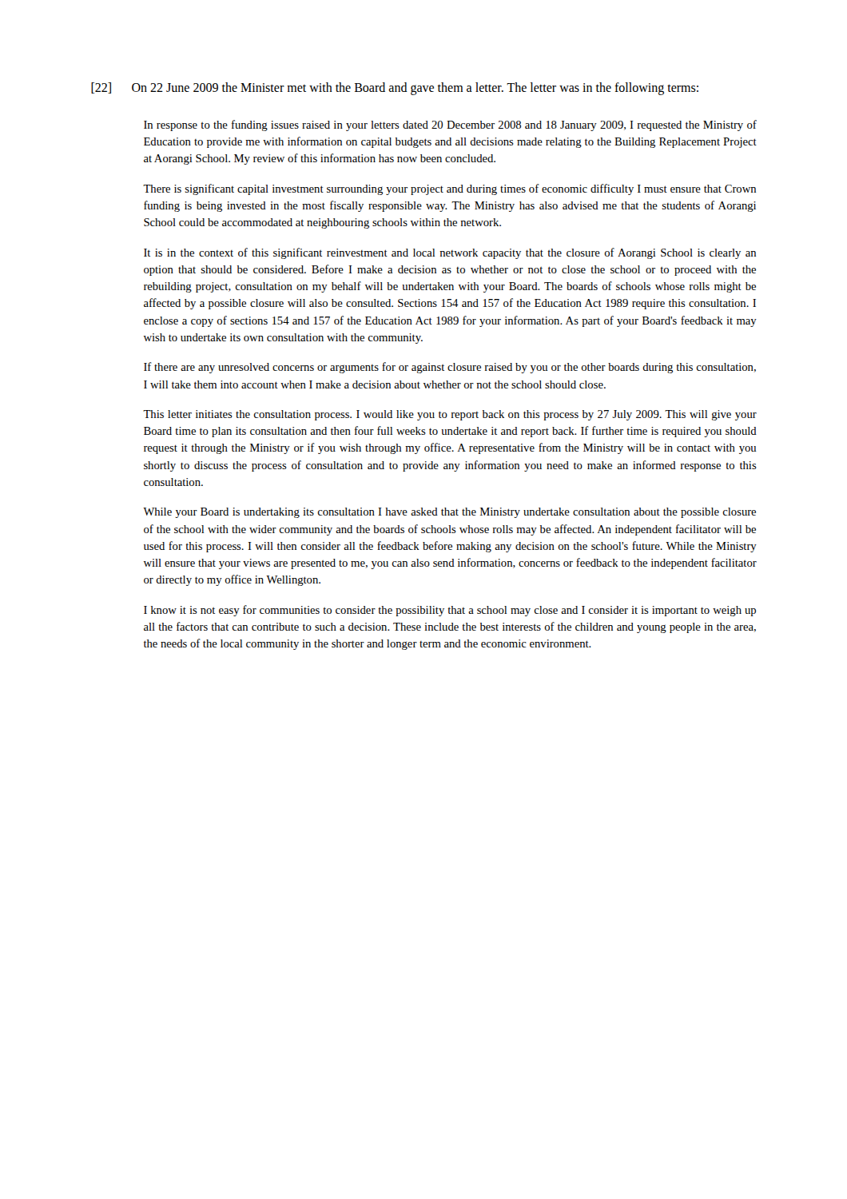[22] On 22 June 2009 the Minister met with the Board and gave them a letter. The letter was in the following terms:
In response to the funding issues raised in your letters dated 20 December 2008 and 18 January 2009, I requested the Ministry of Education to provide me with information on capital budgets and all decisions made relating to the Building Replacement Project at Aorangi School. My review of this information has now been concluded.
There is significant capital investment surrounding your project and during times of economic difficulty I must ensure that Crown funding is being invested in the most fiscally responsible way. The Ministry has also advised me that the students of Aorangi School could be accommodated at neighbouring schools within the network.
It is in the context of this significant reinvestment and local network capacity that the closure of Aorangi School is clearly an option that should be considered. Before I make a decision as to whether or not to close the school or to proceed with the rebuilding project, consultation on my behalf will be undertaken with your Board. The boards of schools whose rolls might be affected by a possible closure will also be consulted. Sections 154 and 157 of the Education Act 1989 require this consultation. I enclose a copy of sections 154 and 157 of the Education Act 1989 for your information. As part of your Board's feedback it may wish to undertake its own consultation with the community.
If there are any unresolved concerns or arguments for or against closure raised by you or the other boards during this consultation, I will take them into account when I make a decision about whether or not the school should close.
This letter initiates the consultation process. I would like you to report back on this process by 27 July 2009. This will give your Board time to plan its consultation and then four full weeks to undertake it and report back. If further time is required you should request it through the Ministry or if you wish through my office. A representative from the Ministry will be in contact with you shortly to discuss the process of consultation and to provide any information you need to make an informed response to this consultation.
While your Board is undertaking its consultation I have asked that the Ministry undertake consultation about the possible closure of the school with the wider community and the boards of schools whose rolls may be affected. An independent facilitator will be used for this process. I will then consider all the feedback before making any decision on the school's future. While the Ministry will ensure that your views are presented to me, you can also send information, concerns or feedback to the independent facilitator or directly to my office in Wellington.
I know it is not easy for communities to consider the possibility that a school may close and I consider it is important to weigh up all the factors that can contribute to such a decision. These include the best interests of the children and young people in the area, the needs of the local community in the shorter and longer term and the economic environment.